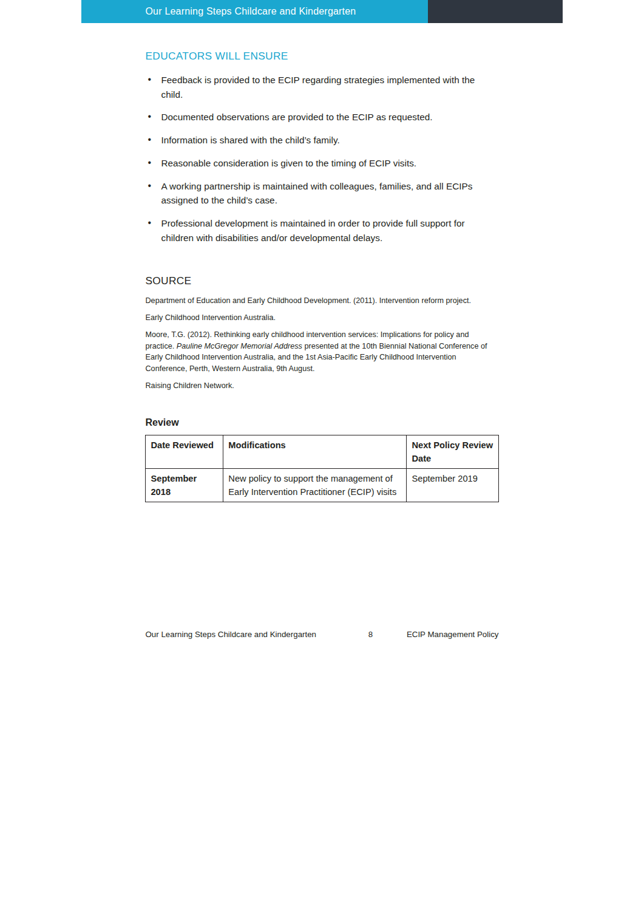Our Learning Steps Childcare and Kindergarten
EDUCATORS WILL ENSURE
Feedback is provided to the ECIP regarding strategies implemented with the child.
Documented observations are provided to the ECIP as requested.
Information is shared with the child’s family.
Reasonable consideration is given to the timing of ECIP visits.
A working partnership is maintained with colleagues, families, and all ECIPs assigned to the child’s case.
Professional development is maintained in order to provide full support for children with disabilities and/or developmental delays.
SOURCE
Department of Education and Early Childhood Development. (2011). Intervention reform project.
Early Childhood Intervention Australia.
Moore, T.G. (2012). Rethinking early childhood intervention services: Implications for policy and practice. Pauline McGregor Memorial Address presented at the 10th Biennial National Conference of Early Childhood Intervention Australia, and the 1st Asia-Pacific Early Childhood Intervention Conference, Perth, Western Australia, 9th August.
Raising Children Network.
Review
| Date Reviewed | Modifications | Next Policy Review Date |
| --- | --- | --- |
| September 2018 | New policy to support the management of Early Intervention Practitioner (ECIP) visits | September 2019 |
Our Learning Steps Childcare and Kindergarten
8
ECIP Management Policy